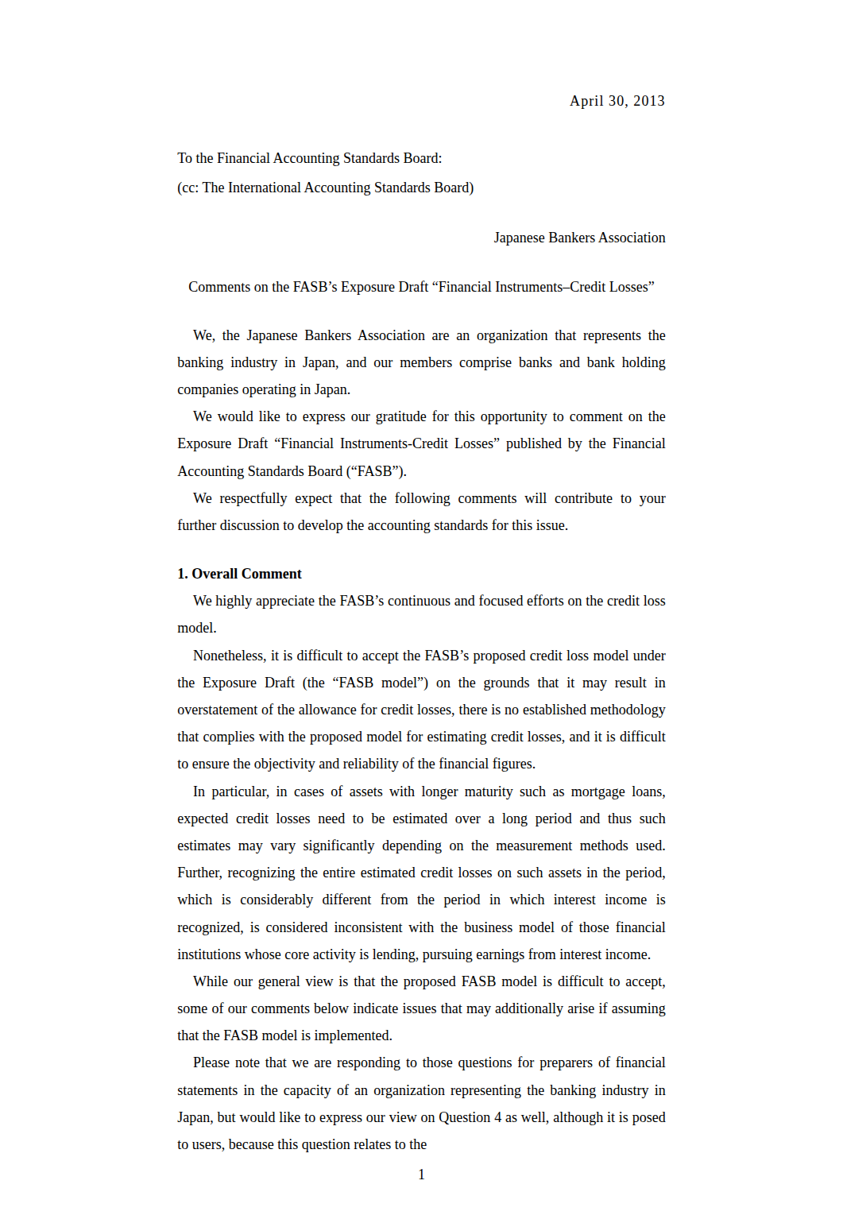April 30, 2013
To the Financial Accounting Standards Board:
(cc: The International Accounting Standards Board)
Japanese Bankers Association
Comments on the FASB’s Exposure Draft “Financial Instruments–Credit Losses”
We, the Japanese Bankers Association are an organization that represents the banking industry in Japan, and our members comprise banks and bank holding companies operating in Japan.
We would like to express our gratitude for this opportunity to comment on the Exposure Draft “Financial Instruments-Credit Losses” published by the Financial Accounting Standards Board (“FASB”).
We respectfully expect that the following comments will contribute to your further discussion to develop the accounting standards for this issue.
1. Overall Comment
We highly appreciate the FASB’s continuous and focused efforts on the credit loss model.
Nonetheless, it is difficult to accept the FASB’s proposed credit loss model under the Exposure Draft (the “FASB model”) on the grounds that it may result in overstatement of the allowance for credit losses, there is no established methodology that complies with the proposed model for estimating credit losses, and it is difficult to ensure the objectivity and reliability of the financial figures.
In particular, in cases of assets with longer maturity such as mortgage loans, expected credit losses need to be estimated over a long period and thus such estimates may vary significantly depending on the measurement methods used. Further, recognizing the entire estimated credit losses on such assets in the period, which is considerably different from the period in which interest income is recognized, is considered inconsistent with the business model of those financial institutions whose core activity is lending, pursuing earnings from interest income.
While our general view is that the proposed FASB model is difficult to accept, some of our comments below indicate issues that may additionally arise if assuming that the FASB model is implemented.
Please note that we are responding to those questions for preparers of financial statements in the capacity of an organization representing the banking industry in Japan, but would like to express our view on Question 4 as well, although it is posed to users, because this question relates to the
1